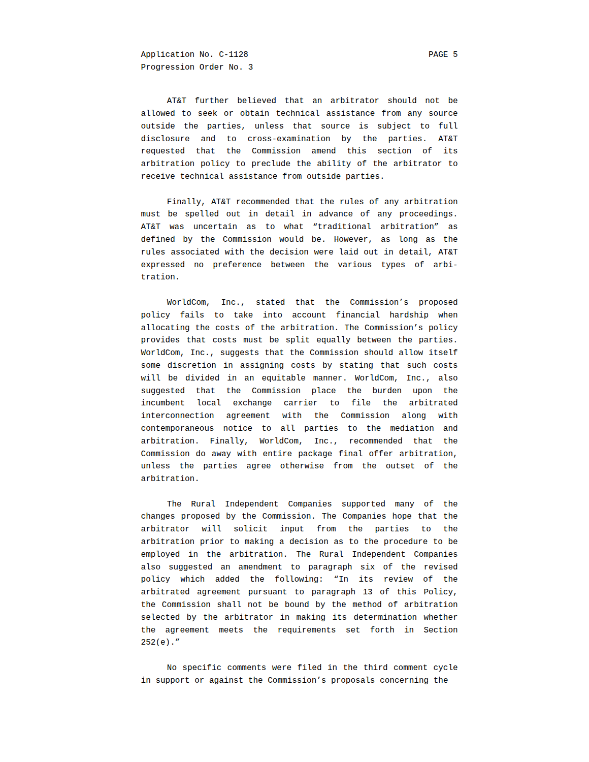Application No. C-1128 Progression Order No. 3
PAGE 5
AT&T further believed that an arbitrator should not be allowed to seek or obtain technical assistance from any source outside the parties, unless that source is subject to full disclosure and to cross-examination by the parties. AT&T requested that the Commission amend this section of its arbitration policy to preclude the ability of the arbitrator to receive technical assistance from outside parties.
Finally, AT&T recommended that the rules of any arbitration must be spelled out in detail in advance of any proceedings. AT&T was uncertain as to what “traditional arbitration” as defined by the Commission would be. However, as long as the rules associated with the decision were laid out in detail, AT&T expressed no preference between the various types of arbi­tration.
WorldCom, Inc., stated that the Commission’s proposed policy fails to take into account financial hardship when allocating the costs of the arbitration. The Commission’s policy provides that costs must be split equally between the parties. WorldCom, Inc., suggests that the Commission should allow itself some discretion in assigning costs by stating that such costs will be divided in an equitable manner. WorldCom, Inc., also suggested that the Commission place the burden upon the incumbent local exchange carrier to file the arbitrated interconnection agreement with the Commission along with contemporaneous notice to all parties to the mediation and arbitration. Finally, WorldCom, Inc., recommended that the Commission do away with entire package final offer arbitration, unless the parties agree otherwise from the outset of the arbitration.
The Rural Independent Companies supported many of the changes proposed by the Commission. The Companies hope that the arbitrator will solicit input from the parties to the arbitration prior to making a decision as to the procedure to be employed in the arbitration. The Rural Independent Companies also suggested an amendment to paragraph six of the revised policy which added the following: “In its review of the arbitrated agreement pursuant to paragraph 13 of this Policy, the Commission shall not be bound by the method of arbitration selected by the arbitrator in making its determination whether the agreement meets the requirements set forth in Section 252(e).”
No specific comments were filed in the third comment cycle in support or against the Commission’s proposals concerning the